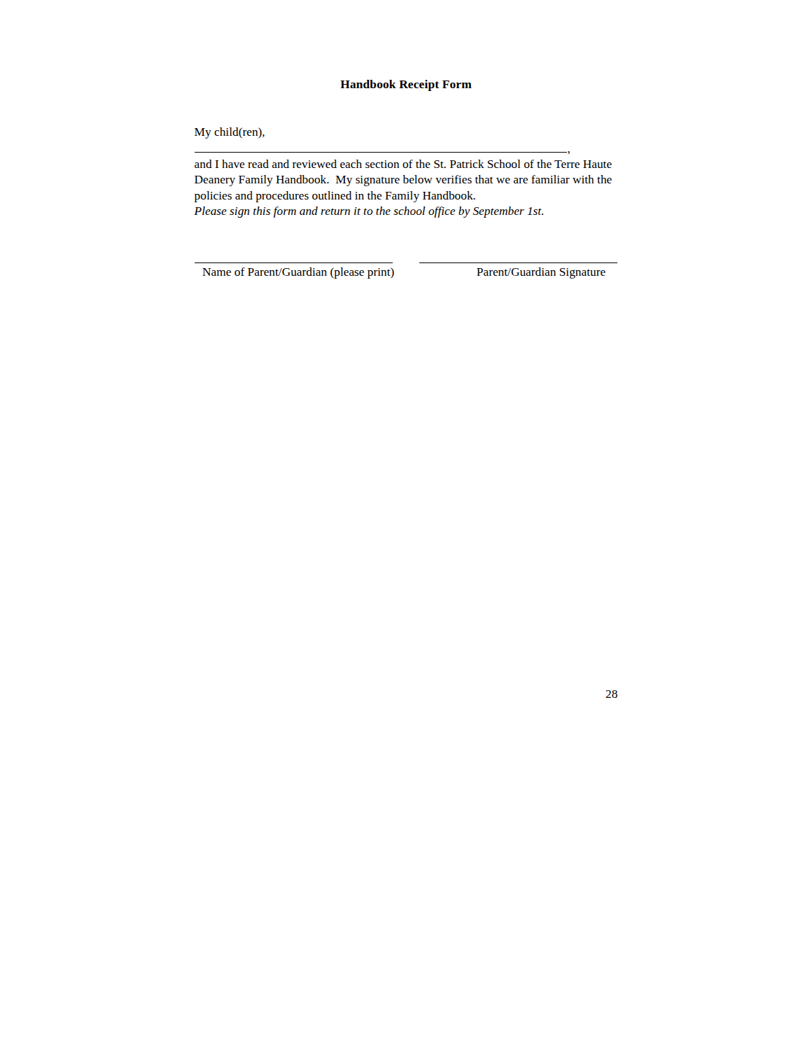Handbook Receipt Form
My child(ren), ,
and I have read and reviewed each section of the St. Patrick School of the Terre Haute Deanery Family Handbook. My signature below verifies that we are familiar with the policies and procedures outlined in the Family Handbook.
Please sign this form and return it to the school office by September 1st.
| Name of Parent/Guardian (please print) | Parent/Guardian Signature |
28